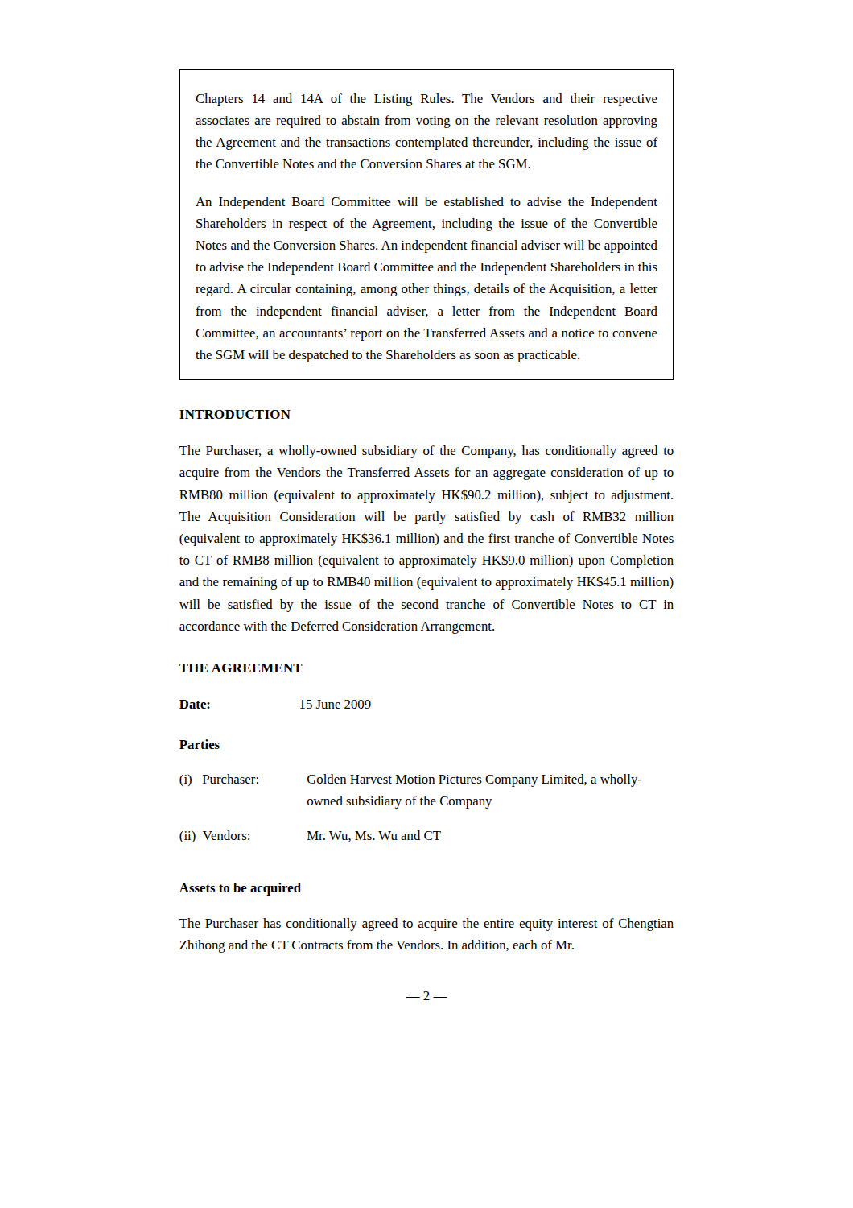Chapters 14 and 14A of the Listing Rules. The Vendors and their respective associates are required to abstain from voting on the relevant resolution approving the Agreement and the transactions contemplated thereunder, including the issue of the Convertible Notes and the Conversion Shares at the SGM.
An Independent Board Committee will be established to advise the Independent Shareholders in respect of the Agreement, including the issue of the Convertible Notes and the Conversion Shares. An independent financial adviser will be appointed to advise the Independent Board Committee and the Independent Shareholders in this regard. A circular containing, among other things, details of the Acquisition, a letter from the independent financial adviser, a letter from the Independent Board Committee, an accountants’ report on the Transferred Assets and a notice to convene the SGM will be despatched to the Shareholders as soon as practicable.
INTRODUCTION
The Purchaser, a wholly-owned subsidiary of the Company, has conditionally agreed to acquire from the Vendors the Transferred Assets for an aggregate consideration of up to RMB80 million (equivalent to approximately HK$90.2 million), subject to adjustment. The Acquisition Consideration will be partly satisfied by cash of RMB32 million (equivalent to approximately HK$36.1 million) and the first tranche of Convertible Notes to CT of RMB8 million (equivalent to approximately HK$9.0 million) upon Completion and the remaining of up to RMB40 million (equivalent to approximately HK$45.1 million) will be satisfied by the issue of the second tranche of Convertible Notes to CT in accordance with the Deferred Consideration Arrangement.
THE AGREEMENT
Date:
15 June 2009
Parties
| (i) Purchaser: | Golden Harvest Motion Pictures Company Limited, a wholly-owned subsidiary of the Company |
| (ii) Vendors: | Mr. Wu, Ms. Wu and CT |
Assets to be acquired
The Purchaser has conditionally agreed to acquire the entire equity interest of Chengtian Zhihong and the CT Contracts from the Vendors. In addition, each of Mr.
— 2 —